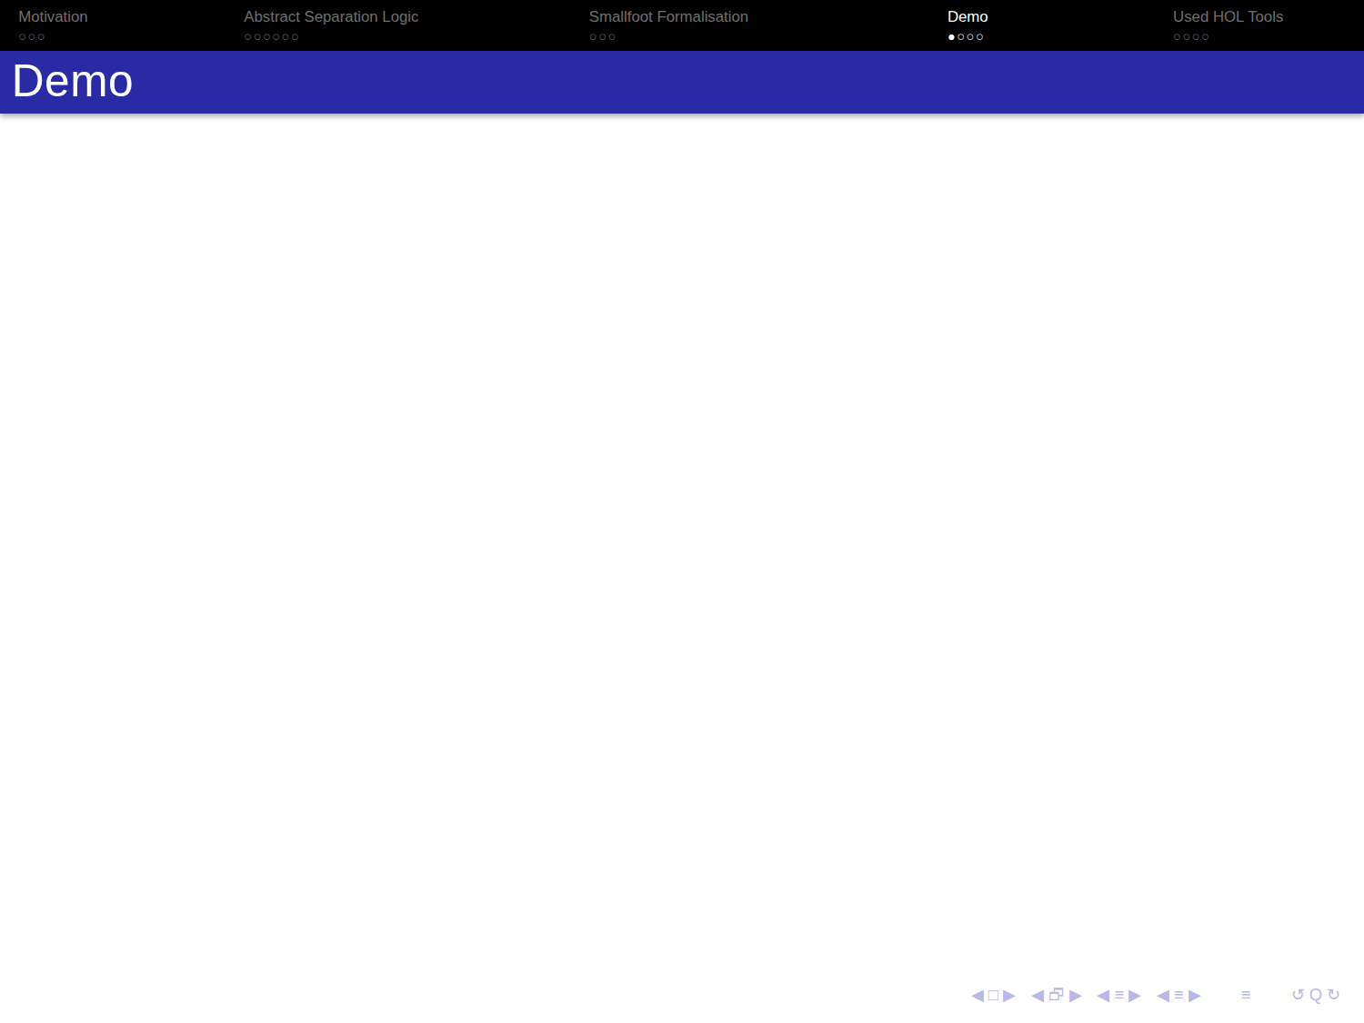Motivation ○○○
Abstract Separation Logic ○○○○○○
Smallfoot Formalisation ○○○
Demo ●○○○
Used HOL Tools ○○○○
Demo
◀ □ ▶ ◀ 🗗 ▶ ◀ ≡ ▶ ◀ ≡ ▶ ≡ ↺ Q ↻